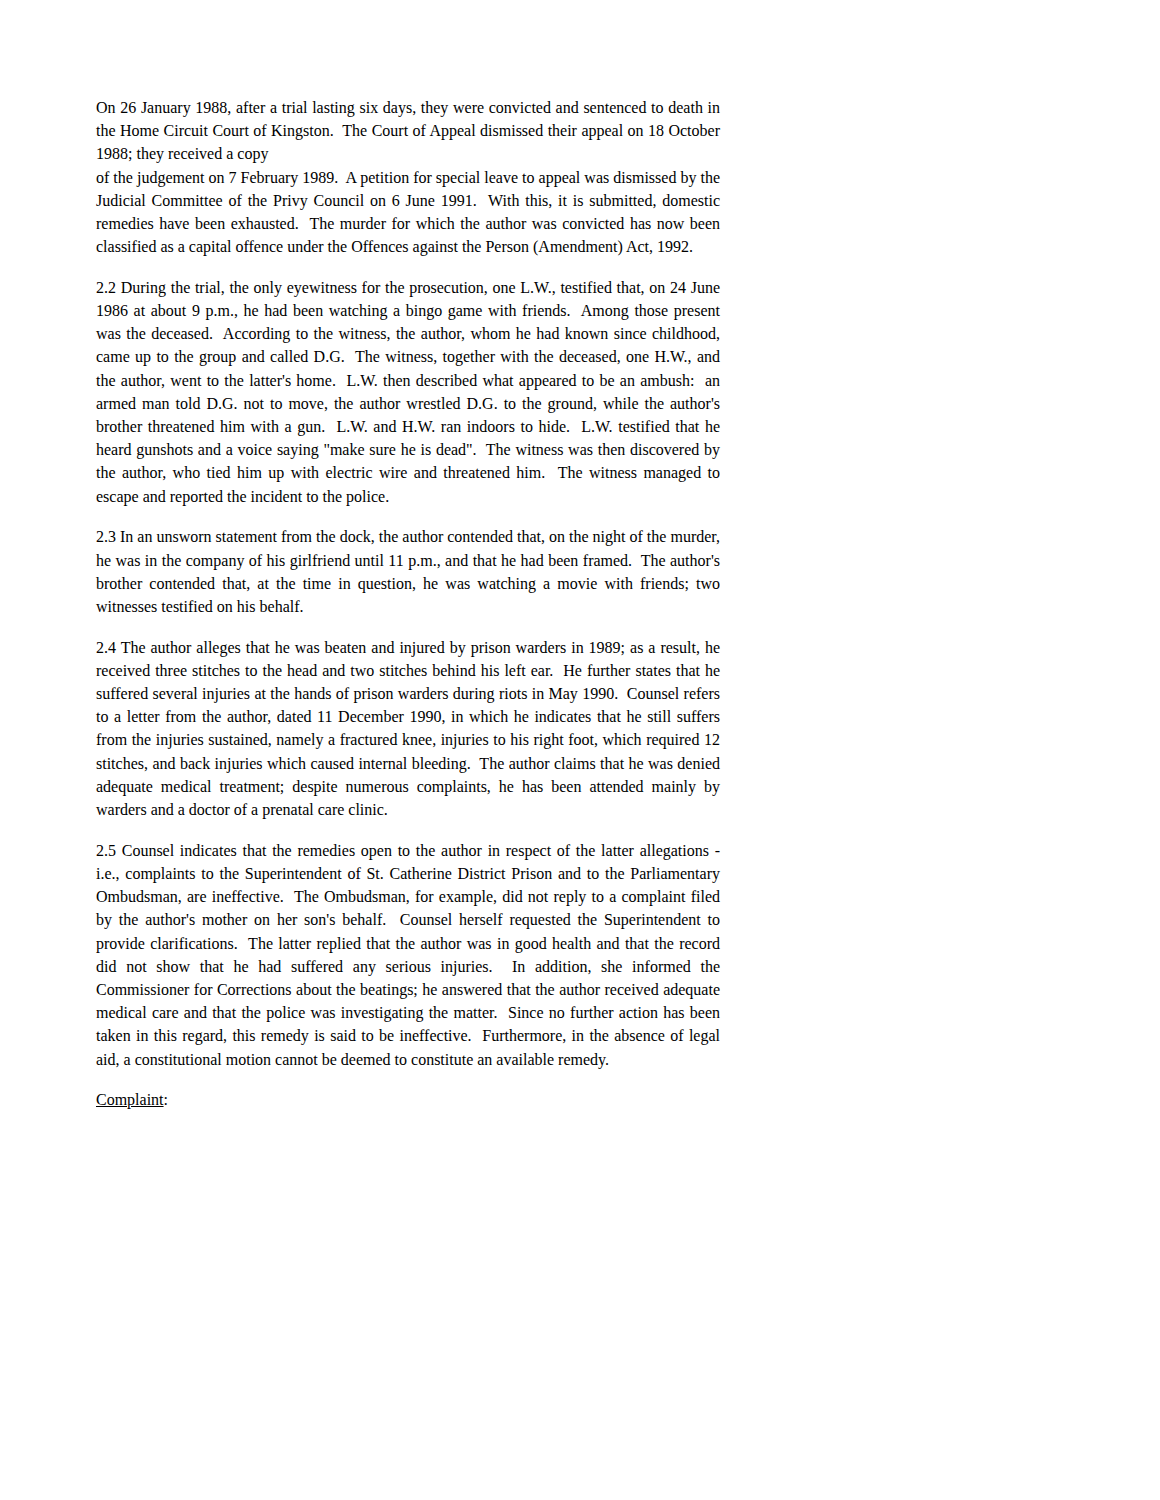On 26 January 1988, after a trial lasting six days, they were convicted and sentenced to death in the Home Circuit Court of Kingston. The Court of Appeal dismissed their appeal on 18 October 1988; they received a copy
of the judgement on 7 February 1989. A petition for special leave to appeal was dismissed by the Judicial Committee of the Privy Council on 6 June 1991. With this, it is submitted, domestic remedies have been exhausted. The murder for which the author was convicted has now been classified as a capital offence under the Offences against the Person (Amendment) Act, 1992.
2.2 During the trial, the only eyewitness for the prosecution, one L.W., testified that, on 24 June 1986 at about 9 p.m., he had been watching a bingo game with friends. Among those present was the deceased. According to the witness, the author, whom he had known since childhood, came up to the group and called D.G. The witness, together with the deceased, one H.W., and the author, went to the latter's home. L.W. then described what appeared to be an ambush: an armed man told D.G. not to move, the author wrestled D.G. to the ground, while the author's brother threatened him with a gun. L.W. and H.W. ran indoors to hide. L.W. testified that he heard gunshots and a voice saying "make sure he is dead". The witness was then discovered by the author, who tied him up with electric wire and threatened him. The witness managed to escape and reported the incident to the police.
2.3 In an unsworn statement from the dock, the author contended that, on the night of the murder, he was in the company of his girlfriend until 11 p.m., and that he had been framed. The author's brother contended that, at the time in question, he was watching a movie with friends; two witnesses testified on his behalf.
2.4 The author alleges that he was beaten and injured by prison warders in 1989; as a result, he received three stitches to the head and two stitches behind his left ear. He further states that he suffered several injuries at the hands of prison warders during riots in May 1990. Counsel refers to a letter from the author, dated 11 December 1990, in which he indicates that he still suffers from the injuries sustained, namely a fractured knee, injuries to his right foot, which required 12 stitches, and back injuries which caused internal bleeding. The author claims that he was denied adequate medical treatment; despite numerous complaints, he has been attended mainly by warders and a doctor of a prenatal care clinic.
2.5 Counsel indicates that the remedies open to the author in respect of the latter allegations - i.e., complaints to the Superintendent of St. Catherine District Prison and to the Parliamentary Ombudsman, are ineffective. The Ombudsman, for example, did not reply to a complaint filed by the author's mother on her son's behalf. Counsel herself requested the Superintendent to provide clarifications. The latter replied that the author was in good health and that the record did not show that he had suffered any serious injuries. In addition, she informed the Commissioner for Corrections about the beatings; he answered that the author received adequate medical care and that the police was investigating the matter. Since no further action has been taken in this regard, this remedy is said to be ineffective. Furthermore, in the absence of legal aid, a constitutional motion cannot be deemed to constitute an available remedy.
Complaint: